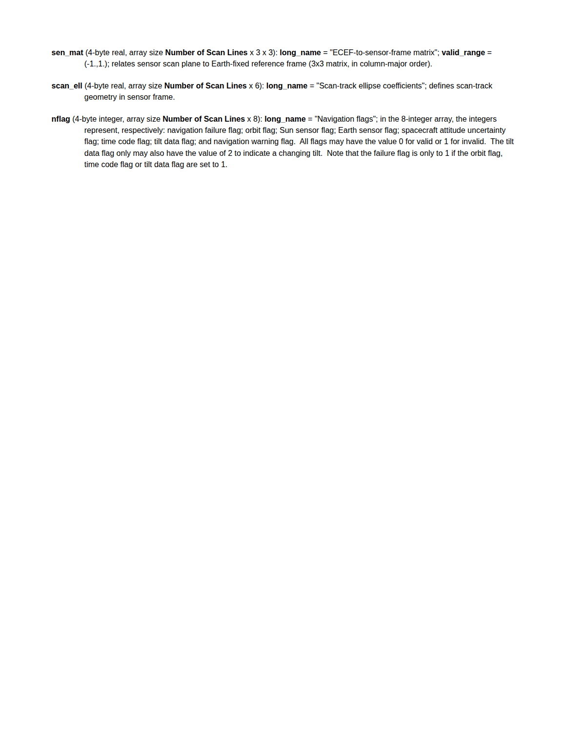sen_mat (4-byte real, array size Number of Scan Lines x 3 x 3): long_name = "ECEF-to-sensor-frame matrix"; valid_range = (-1.,1.); relates sensor scan plane to Earth-fixed reference frame (3x3 matrix, in column-major order).
scan_ell (4-byte real, array size Number of Scan Lines x 6): long_name = "Scan-track ellipse coefficients"; defines scan-track geometry in sensor frame.
nflag (4-byte integer, array size Number of Scan Lines x 8): long_name = "Navigation flags"; in the 8-integer array, the integers represent, respectively: navigation failure flag; orbit flag; Sun sensor flag; Earth sensor flag; spacecraft attitude uncertainty flag; time code flag; tilt data flag; and navigation warning flag. All flags may have the value 0 for valid or 1 for invalid. The tilt data flag only may also have the value of 2 to indicate a changing tilt. Note that the failure flag is only to 1 if the orbit flag, time code flag or tilt data flag are set to 1.